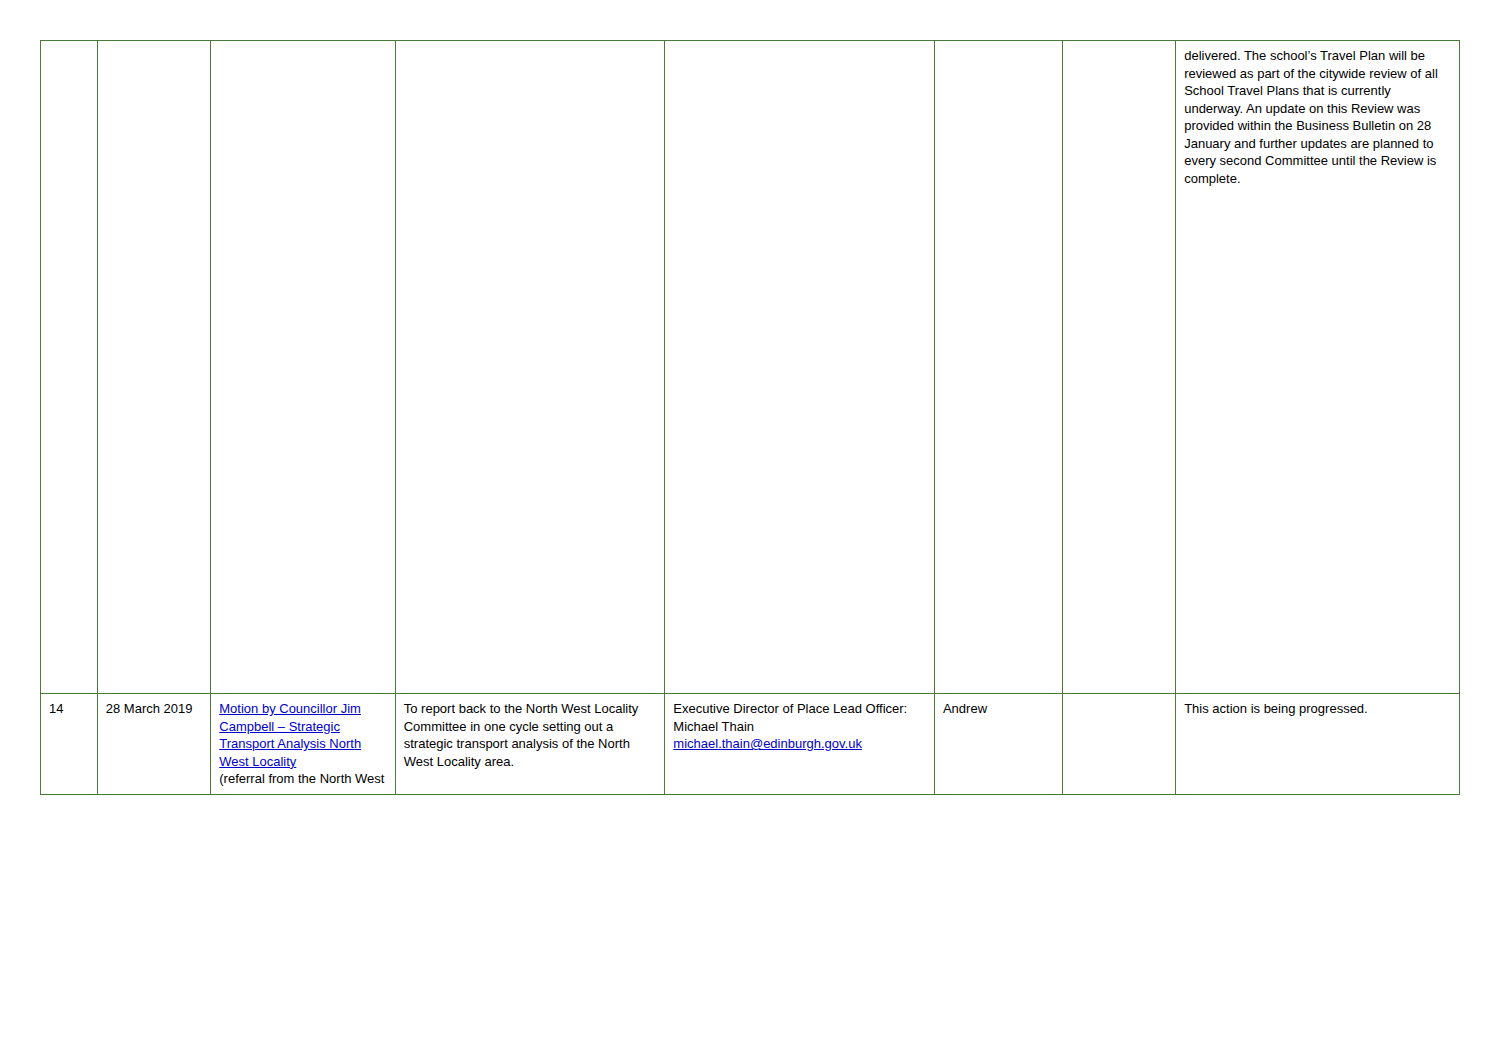| | | | | | | | delivered. The school’s Travel Plan will be reviewed as part of the citywide review of all School Travel Plans that is currently underway. An update on this Review was provided within the Business Bulletin on 28 January and further updates are planned to every second Committee until the Review is complete. |
| 14 | 28 March 2019 | Motion by Councillor Jim Campbell – Strategic Transport Analysis North West Locality (referral from the North West | To report back to the North West Locality Committee in one cycle setting out a strategic transport analysis of the North West Locality area. | Executive Director of Place Lead Officer: Michael Thain michael.thain@edinburgh.gov.uk | Andrew | | This action is being progressed. |